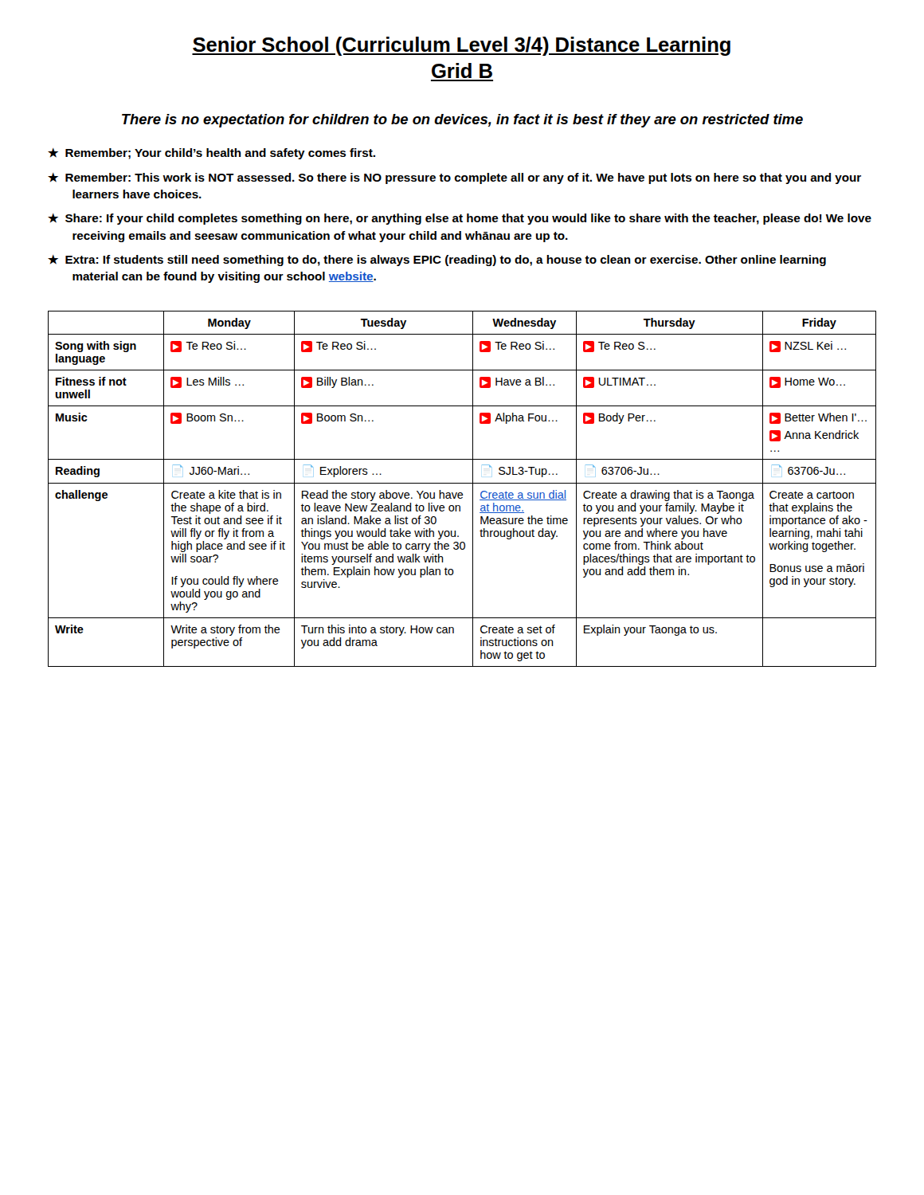Senior School (Curriculum Level 3/4) Distance Learning
Grid B
There is no expectation for children to be on devices, in fact it is best if they are on restricted time
Remember; Your child’s health and safety comes first.
Remember: This work is NOT assessed. So there is NO pressure to complete all or any of it. We have put lots on here so that you and your learners have choices.
Share: If your child completes something on here, or anything else at home that you would like to share with the teacher, please do! We love receiving emails and seesaw communication of what your child and whānau are up to.
Extra: If students still need something to do, there is always EPIC (reading) to do, a house to clean or exercise. Other online learning material can be found by visiting our school website.
| | Monday | Tuesday | Wednesday | Thursday | Friday |
| --- | --- | --- | --- | --- | --- |
| Song with sign language | Te Reo Si… | Te Reo Si… | Te Reo Si… | Te Reo S… | NZSL Kei … |
| Fitness if not unwell | Les Mills … | Billy Blan… | Have a Bl… | ULTIMAT… | Home Wo… |
| Music | Boom Sn… | Boom Sn… | Alpha Fou… | Body Per… | Better When I'… Anna Kendrick … |
| Reading | JJ60-Mari… | Explorers … | SJL3-Tup… | 63706-Ju… | 63706-Ju… |
| challenge | Create a kite that is in the shape of a bird. Test it out and see if it will fly or fly it from a high place and see if it will soar? If you could fly where would you go and why? | Read the story above. You have to leave New Zealand to live on an island. Make a list of 30 things you would take with you. You must be able to carry the 30 items yourself and walk with them. Explain how you plan to survive. | Create a sun dial at home. Measure the time throughout day. | Create a drawing that is a Taonga to you and your family. Maybe it represents your values. Or who you are and where you have come from. Think about places/things that are important to you and add them in. | Create a cartoon that explains the importance of ako - learning, mahi tahi working together. Bonus use a māori god in your story. |
| Write | Write a story from the perspective of | Turn this into a story. How can you add drama | Create a set of instructions on how to get to | Explain your Taonga to us. | |